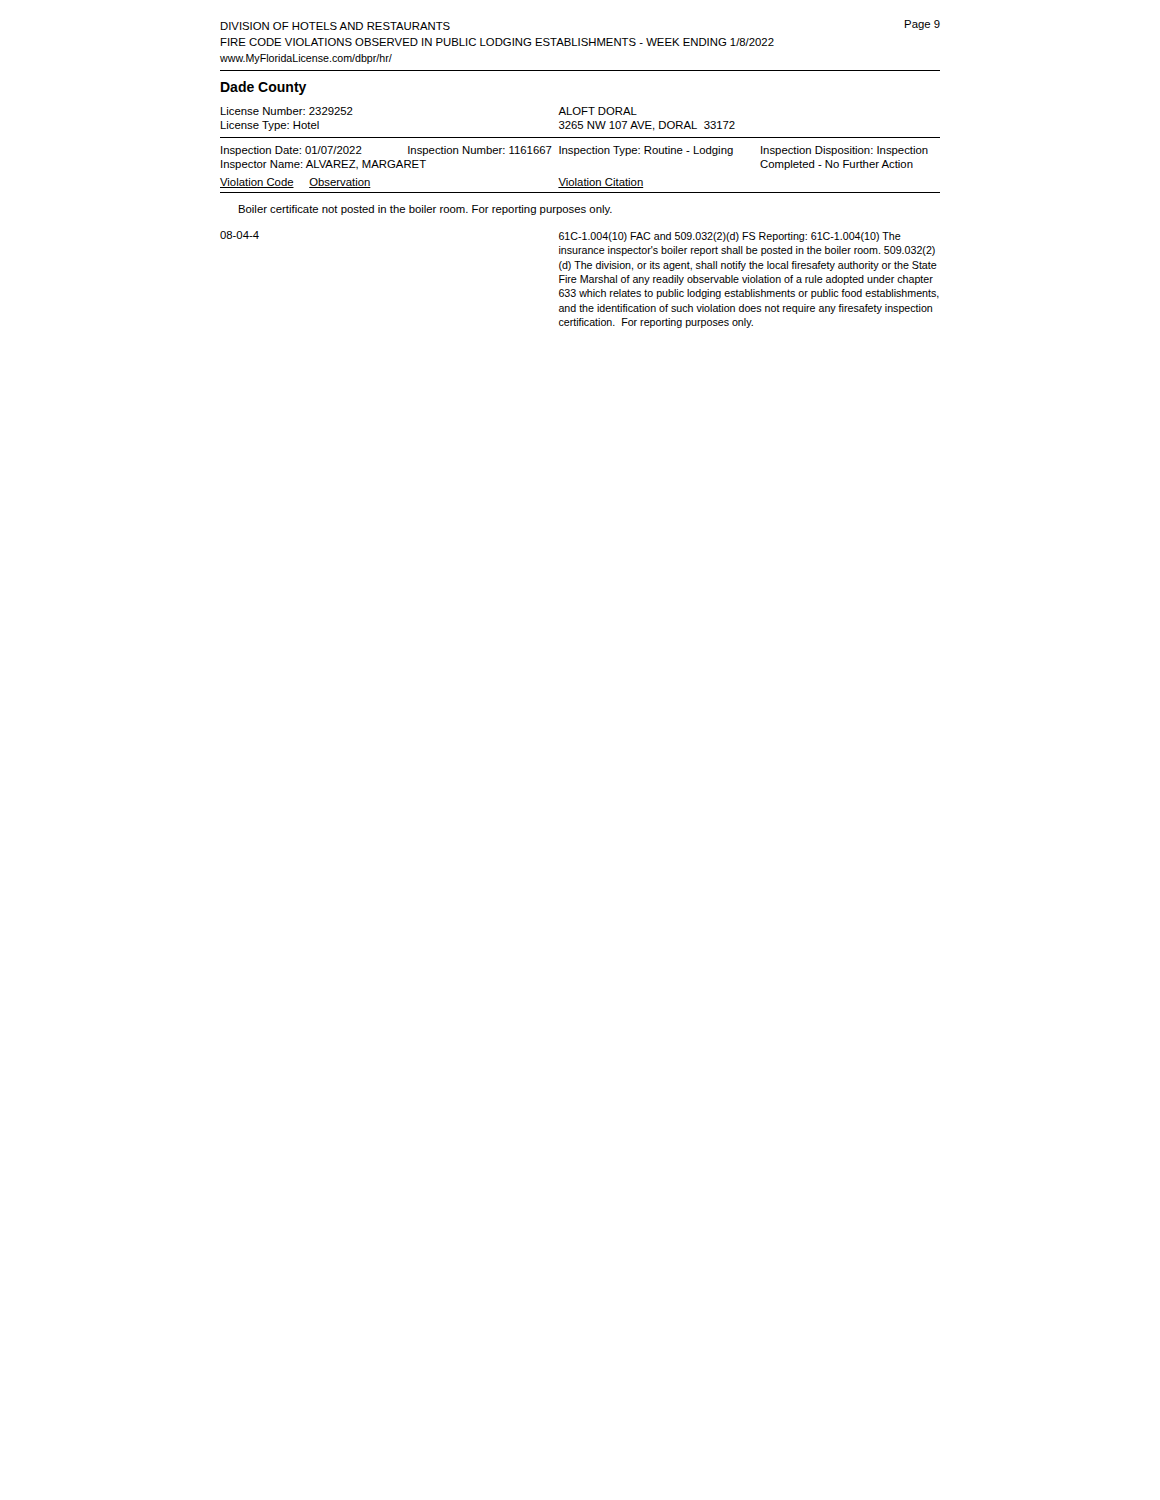Page 9
DIVISION OF HOTELS AND RESTAURANTS
FIRE CODE VIOLATIONS OBSERVED IN PUBLIC LODGING ESTABLISHMENTS - WEEK ENDING 1/8/2022
www.MyFloridaLicense.com/dbpr/hr/
Dade County
| License Number: 2329252 | ALOFT DORAL |
| License Type: Hotel | 3265 NW 107 AVE, DORAL 33172 |
| Inspection Date: 01/07/2022 | Inspection Number: 1161667 | Inspection Type: Routine - Lodging | Inspection Disposition: Inspection |
| Inspector Name: ALVAREZ, MARGARET | Completed - No Further Action |
Violation Code Observation
Violation Citation
Boiler certificate not posted in the boiler room. For reporting purposes only.
08-04-4
61C-1.004(10) FAC and 509.032(2)(d) FS Reporting: 61C-1.004(10) The insurance inspector's boiler report shall be posted in the boiler room. 509.032(2)(d) The division, or its agent, shall notify the local firesafety authority or the State Fire Marshal of any readily observable violation of a rule adopted under chapter 633 which relates to public lodging establishments or public food establishments, and the identification of such violation does not require any firesafety inspection certification. For reporting purposes only.